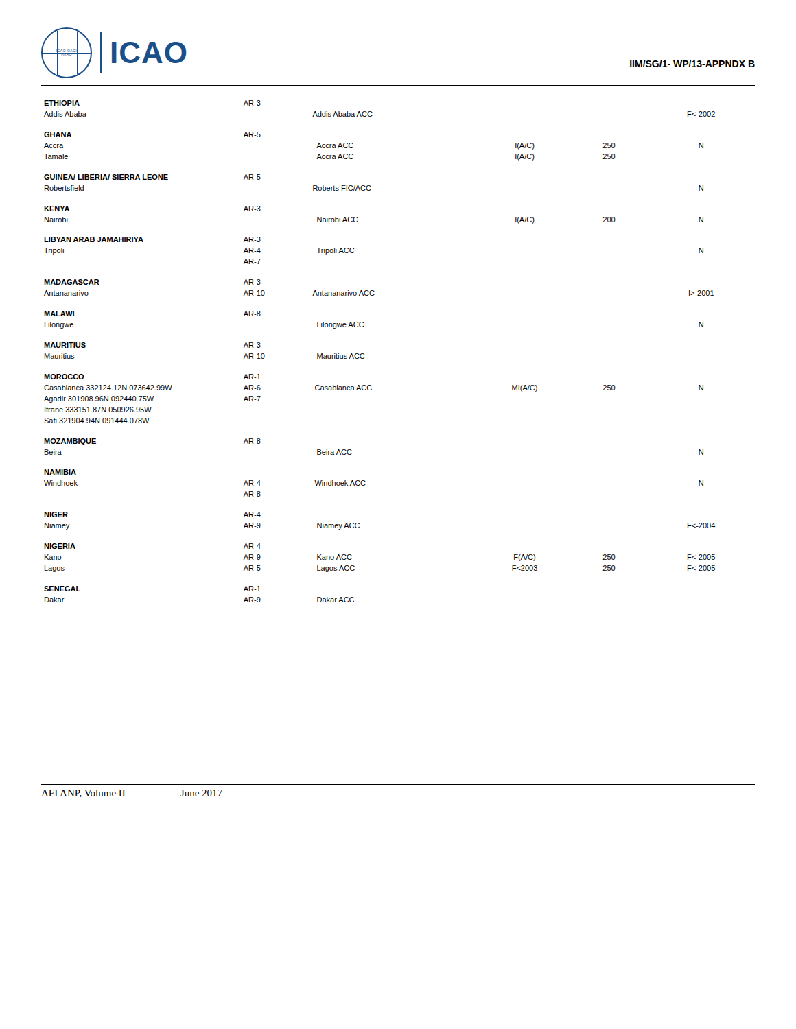ICAO OACI
ИКАО
ICAO
IIM/SG/1- WP/13-APPNDX B
| ETHIOPIA | AR-3 | | | | |
| Addis Ababa | | Addis Ababa ACC | | | F<-2002 |
| GHANA | AR-5 | | | | |
| Accra | | Accra ACC | I(A/C) | 250 | N |
| Tamale | | Accra ACC | I(A/C) | 250 | |
| GUINEA/ LIBERIA/ SIERRA LEONE | AR-5 | | | | |
| Robertsfield | | Roberts FIC/ACC | | | N |
| KENYA | AR-3 | | | | |
| Nairobi | | Nairobi ACC | I(A/C) | 200 | N |
| LIBYAN ARAB JAMAHIRIYA | AR-3 | | | | |
| Tripoli | AR-4 | Tripoli ACC | | | N |
| | AR-7 | | | | |
| MADAGASCAR | AR-3 | | | | |
| Antananarivo | AR-10 | Antananarivo ACC | | | I>-2001 |
| MALAWI | AR-8 | | | | |
| Lilongwe | | Lilongwe ACC | | | N |
| MAURITIUS | AR-3 | | | | |
| Mauritius | AR-10 | Mauritius ACC | | | |
| MOROCCO | AR-1 | | | | |
| Casablanca 332124.12N 073642.99W | AR-6 | Casablanca ACC | MI(A/C) | 250 | N |
| Agadir 301908.96N 092440.75W | AR-7 | | | | |
| Ifrane 333151.87N 050926.95W | | | | | |
| Safi 321904.94N 091444.078W | | | | | |
| MOZAMBIQUE | AR-8 | | | | |
| Beira | | Beira ACC | | | N |
| NAMIBIA | | | | | |
| Windhoek | AR-4 | Windhoek ACC | | | N |
| | AR-8 | | | | |
| NIGER | AR-4 | | | | |
| Niamey | AR-9 | Niamey ACC | | | F<-2004 |
| NIGERIA | AR-4 | | | | |
| Kano | AR-9 | Kano ACC | F(A/C) | 250 | F<-2005 |
| Lagos | AR-5 | Lagos ACC | F<2003 | 250 | F<-2005 |
| SENEGAL | AR-1 | | | | |
| Dakar | AR-9 | Dakar ACC | | | |
AFI ANP, Volume II June 2017